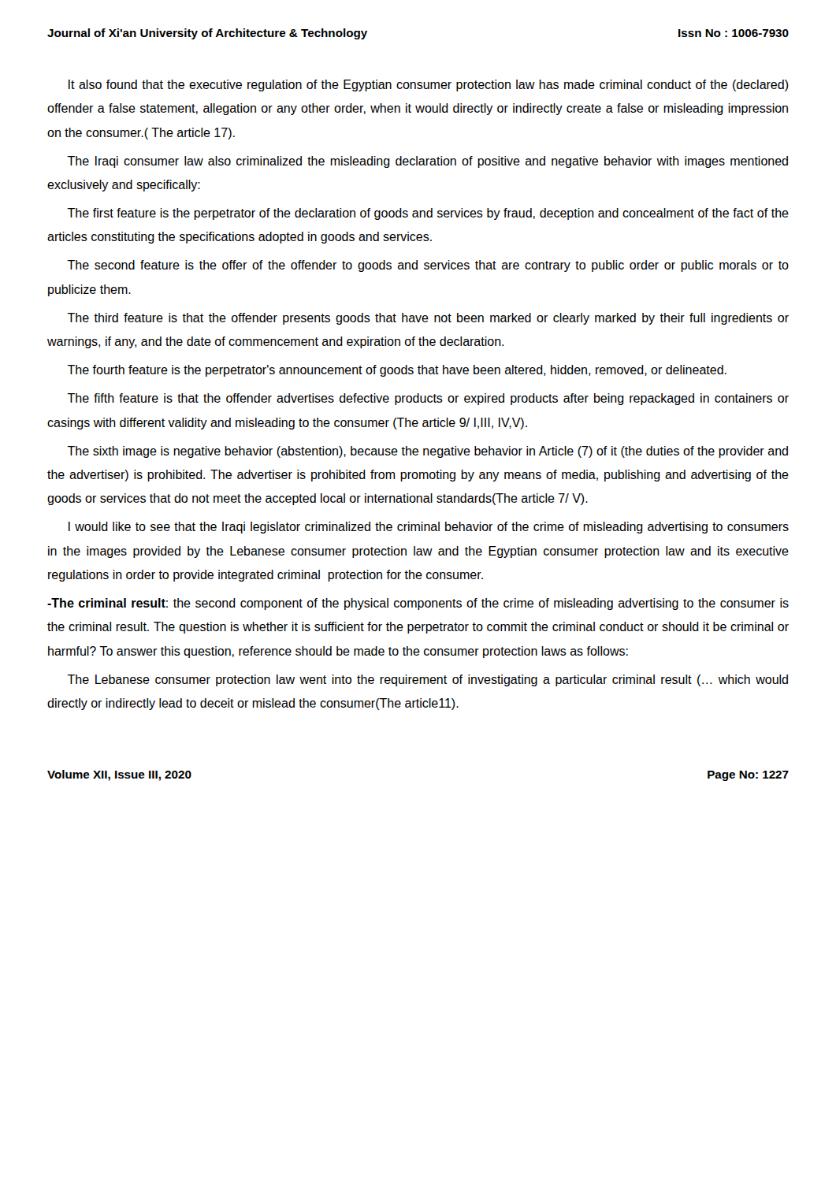Journal of Xi'an University of Architecture & Technology Issn No : 1006-7930
It also found that the executive regulation of the Egyptian consumer protection law has made criminal conduct of the (declared) offender a false statement, allegation or any other order, when it would directly or indirectly create a false or misleading impression on the consumer.( The article 17).
The Iraqi consumer law also criminalized the misleading declaration of positive and negative behavior with images mentioned exclusively and specifically:
The first feature is the perpetrator of the declaration of goods and services by fraud, deception and concealment of the fact of the articles constituting the specifications adopted in goods and services.
The second feature is the offer of the offender to goods and services that are contrary to public order or public morals or to publicize them.
The third feature is that the offender presents goods that have not been marked or clearly marked by their full ingredients or warnings, if any, and the date of commencement and expiration of the declaration.
The fourth feature is the perpetrator's announcement of goods that have been altered, hidden, removed, or delineated.
The fifth feature is that the offender advertises defective products or expired products after being repackaged in containers or casings with different validity and misleading to the consumer (The article 9/ I,III, IV,V).
The sixth image is negative behavior (abstention), because the negative behavior in Article (7) of it (the duties of the provider and the advertiser) is prohibited. The advertiser is prohibited from promoting by any means of media, publishing and advertising of the goods or services that do not meet the accepted local or international standards(The article 7/ V).
I would like to see that the Iraqi legislator criminalized the criminal behavior of the crime of misleading advertising to consumers in the images provided by the Lebanese consumer protection law and the Egyptian consumer protection law and its executive regulations in order to provide integrated criminal protection for the consumer.
-The criminal result: the second component of the physical components of the crime of misleading advertising to the consumer is the criminal result. The question is whether it is sufficient for the perpetrator to commit the criminal conduct or should it be criminal or harmful? To answer this question, reference should be made to the consumer protection laws as follows:
The Lebanese consumer protection law went into the requirement of investigating a particular criminal result (… which would directly or indirectly lead to deceit or mislead the consumer(The article11).
Volume XII, Issue III, 2020 Page No: 1227